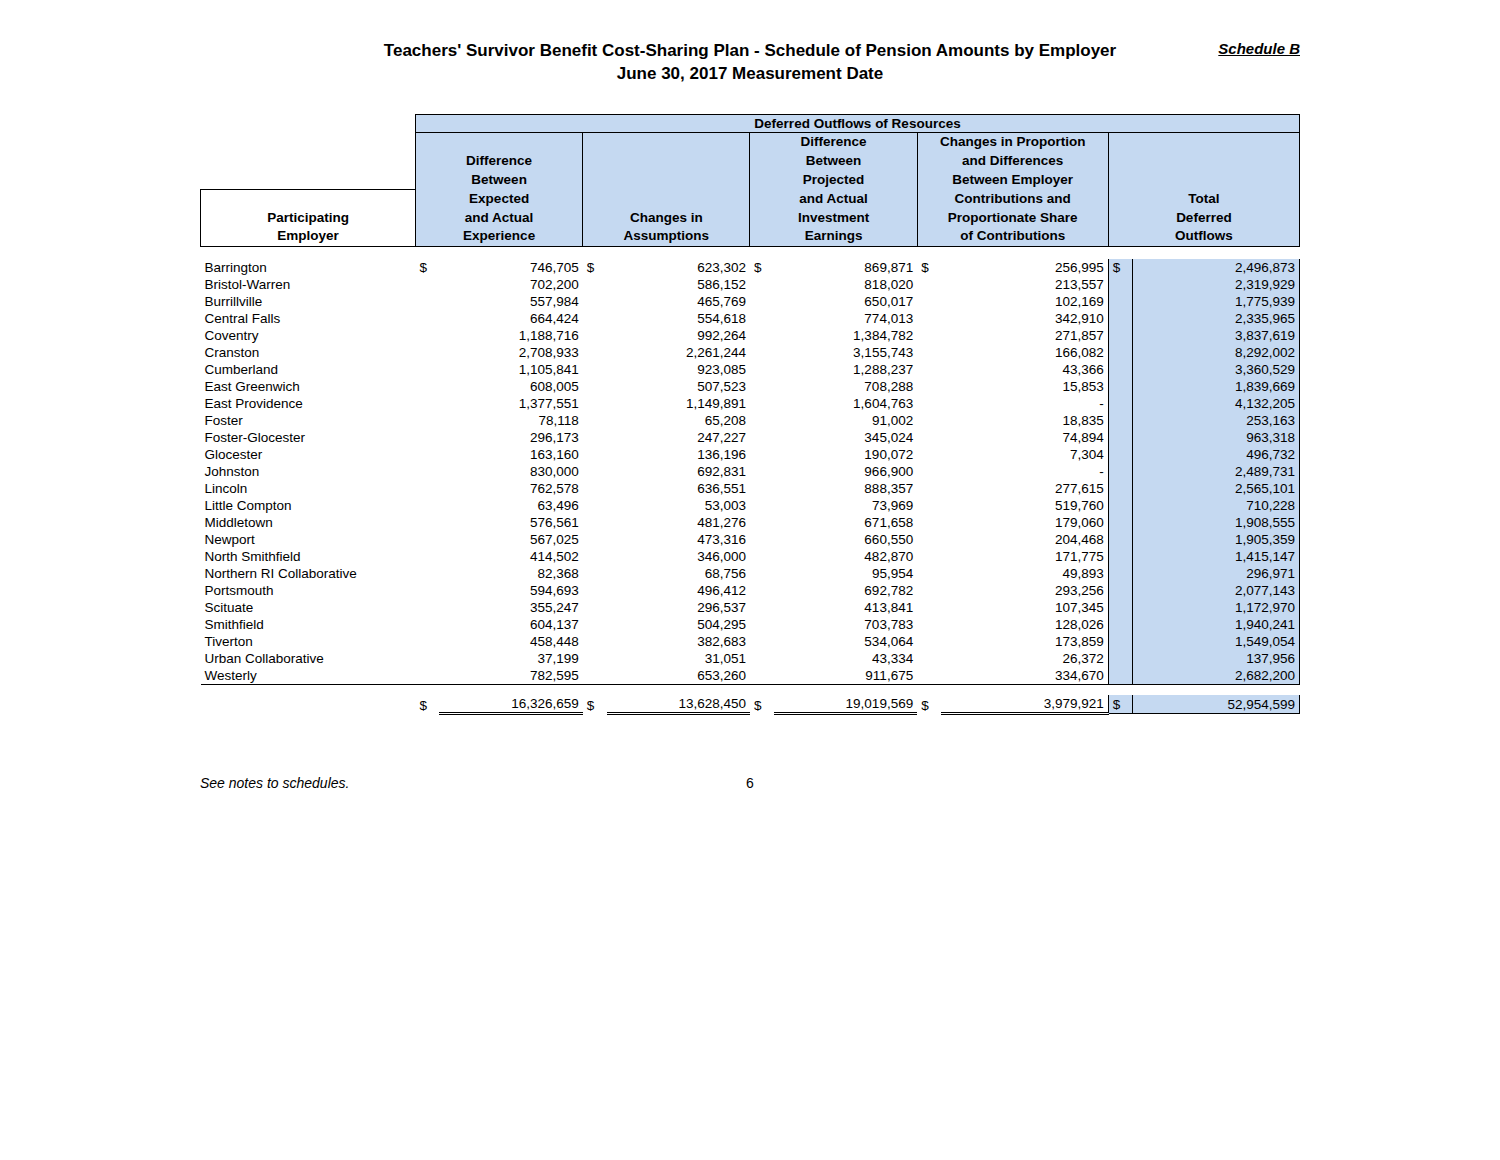Schedule B
Teachers' Survivor Benefit Cost-Sharing Plan - Schedule of Pension Amounts by Employer
June 30, 2017 Measurement Date
| | Deferred Outflows of Resources |
| | | | Difference | Changes in Proportion | |
| | Difference | | Between | and Differences | |
| | Between | | Projected | Between Employer | |
| | Expected | | and Actual | Contributions and | Total |
| Participating | and Actual | Changes in | Investment | Proportionate Share | Deferred |
| Employer | Experience | Assumptions | Earnings | of Contributions | Outflows |
| Barrington | $ | 746,705 | $ | 623,302 | $ | 869,871 | $ | 256,995 | $ | 2,496,873 |
| Bristol-Warren | | 702,200 | | 586,152 | | 818,020 | | 213,557 | | 2,319,929 |
| Burrillville | | 557,984 | | 465,769 | | 650,017 | | 102,169 | | 1,775,939 |
| Central Falls | | 664,424 | | 554,618 | | 774,013 | | 342,910 | | 2,335,965 |
| Coventry | | 1,188,716 | | 992,264 | | 1,384,782 | | 271,857 | | 3,837,619 |
| Cranston | | 2,708,933 | | 2,261,244 | | 3,155,743 | | 166,082 | | 8,292,002 |
| Cumberland | | 1,105,841 | | 923,085 | | 1,288,237 | | 43,366 | | 3,360,529 |
| East Greenwich | | 608,005 | | 507,523 | | 708,288 | | 15,853 | | 1,839,669 |
| East Providence | | 1,377,551 | | 1,149,891 | | 1,604,763 | | - | | 4,132,205 |
| Foster | | 78,118 | | 65,208 | | 91,002 | | 18,835 | | 253,163 |
| Foster-Glocester | | 296,173 | | 247,227 | | 345,024 | | 74,894 | | 963,318 |
| Glocester | | 163,160 | | 136,196 | | 190,072 | | 7,304 | | 496,732 |
| Johnston | | 830,000 | | 692,831 | | 966,900 | | - | | 2,489,731 |
| Lincoln | | 762,578 | | 636,551 | | 888,357 | | 277,615 | | 2,565,101 |
| Little Compton | | 63,496 | | 53,003 | | 73,969 | | 519,760 | | 710,228 |
| Middletown | | 576,561 | | 481,276 | | 671,658 | | 179,060 | | 1,908,555 |
| Newport | | 567,025 | | 473,316 | | 660,550 | | 204,468 | | 1,905,359 |
| North Smithfield | | 414,502 | | 346,000 | | 482,870 | | 171,775 | | 1,415,147 |
| Northern RI Collaborative | | 82,368 | | 68,756 | | 95,954 | | 49,893 | | 296,971 |
| Portsmouth | | 594,693 | | 496,412 | | 692,782 | | 293,256 | | 2,077,143 |
| Scituate | | 355,247 | | 296,537 | | 413,841 | | 107,345 | | 1,172,970 |
| Smithfield | | 604,137 | | 504,295 | | 703,783 | | 128,026 | | 1,940,241 |
| Tiverton | | 458,448 | | 382,683 | | 534,064 | | 173,859 | | 1,549,054 |
| Urban Collaborative | | 37,199 | | 31,051 | | 43,334 | | 26,372 | | 137,956 |
| Westerly | | 782,595 | | 653,260 | | 911,675 | | 334,670 | | 2,682,200 |
| | $ | 16,326,659 | $ | 13,628,450 | $ | 19,019,569 | $ | 3,979,921 | $ | 52,954,599 |
See notes to schedules. 6